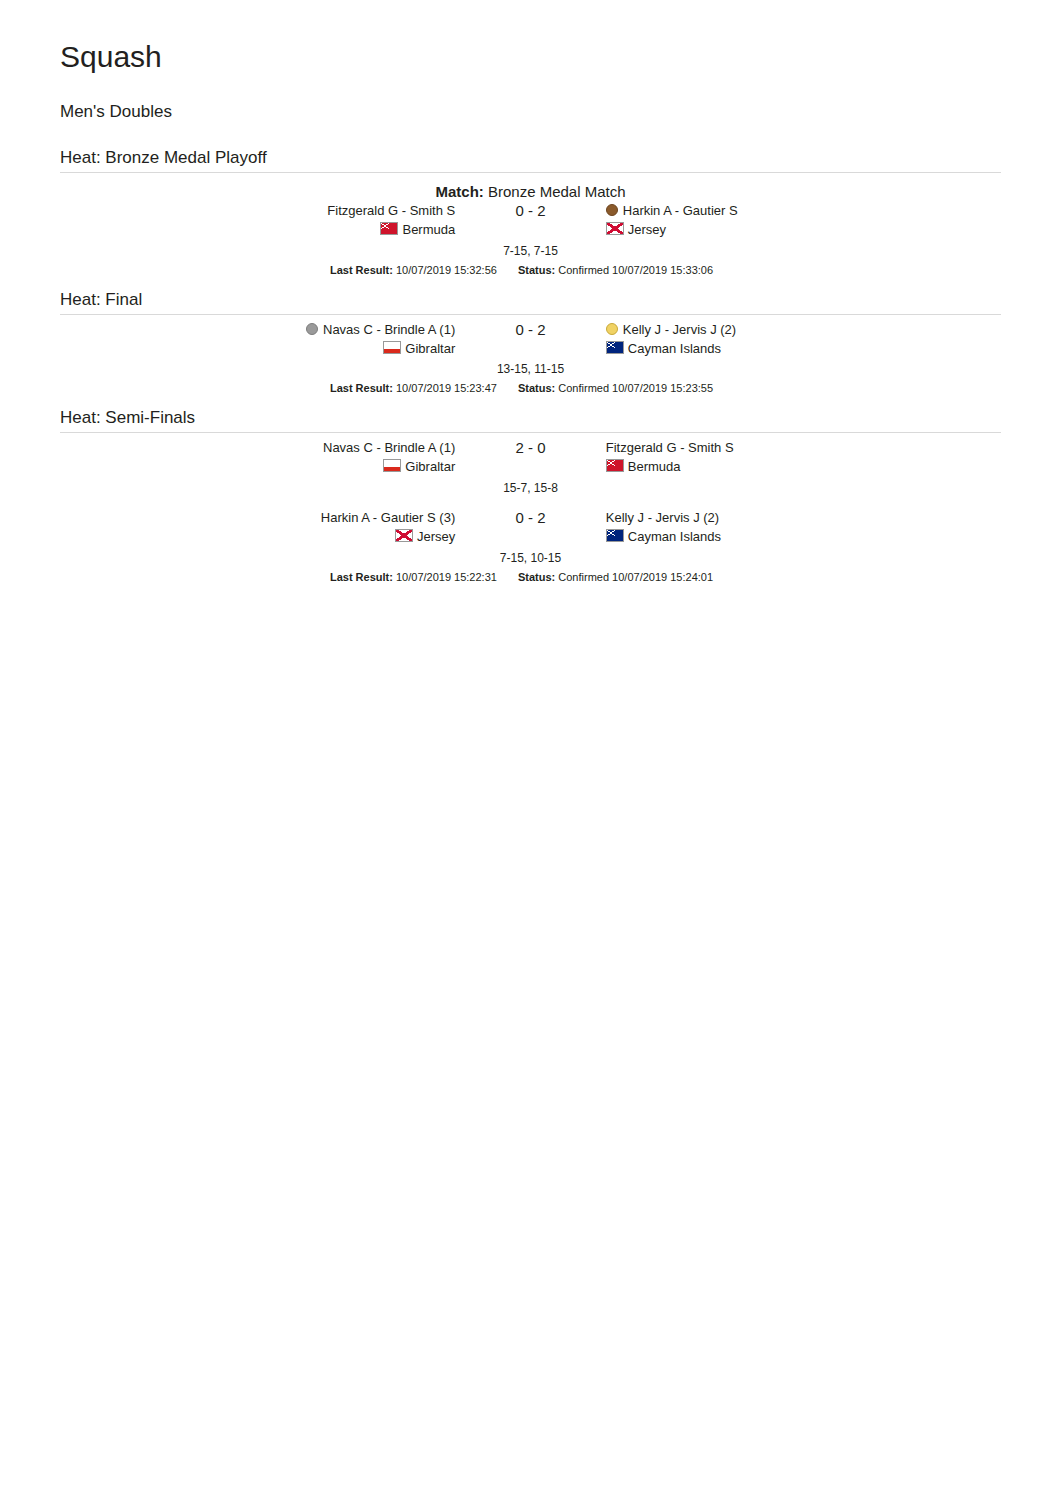Squash
Men's Doubles
Heat: Bronze Medal Playoff
Match: Bronze Medal Match
| Fitzgerald G - Smith S Bermuda | 0 - 2 | Harkin A - Gautier S Jersey |
7-15, 7-15
Last Result: 10/07/2019 15:32:56 Status: Confirmed 10/07/2019 15:33:06
Heat: Final
| Navas C - Brindle A (1) Gibraltar | 0 - 2 | Kelly J - Jervis J (2) Cayman Islands |
13-15, 11-15
Last Result: 10/07/2019 15:23:47 Status: Confirmed 10/07/2019 15:23:55
Heat: Semi-Finals
| Navas C - Brindle A (1) Gibraltar | 2 - 0 | Fitzgerald G - Smith S Bermuda |
15-7, 15-8
| Harkin A - Gautier S (3) Jersey | 0 - 2 | Kelly J - Jervis J (2) Cayman Islands |
7-15, 10-15
Last Result: 10/07/2019 15:22:31 Status: Confirmed 10/07/2019 15:24:01